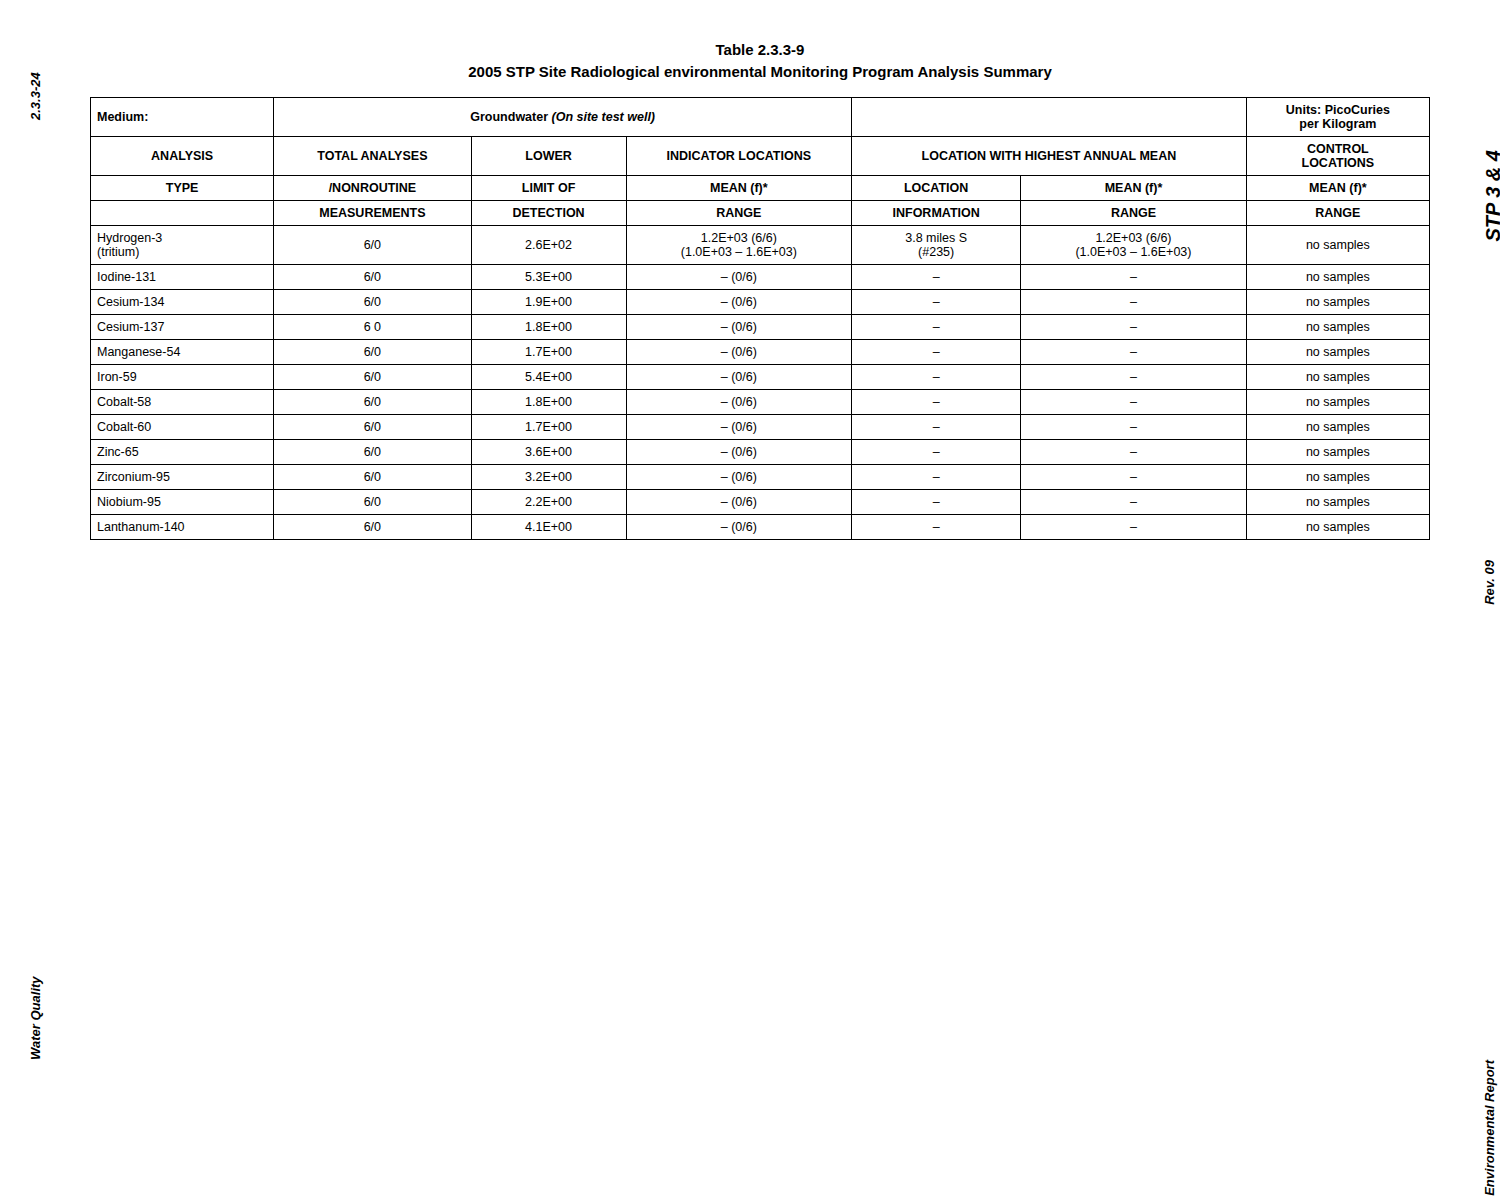2.3.3-24
Water Quality
STP 3 & 4
Rev. 09
Environmental Report
Table 2.3.3-9
2005 STP Site Radiological environmental Monitoring Program Analysis Summary
| Medium: | Groundwater (On site test well) | | Units: PicoCuries per Kilogram |
| --- | --- | --- | --- |
| ANALYSIS | TOTAL ANALYSES | LOWER | INDICATOR LOCATIONS | LOCATION WITH HIGHEST ANNUAL MEAN | CONTROL LOCATIONS |
| TYPE | /NONROUTINE | LIMIT OF | MEAN (f)* | LOCATION | MEAN (f)* | MEAN (f)* |
| | MEASUREMENTS | DETECTION | RANGE | INFORMATION | RANGE | RANGE |
| Hydrogen-3 (tritium) | 6/0 | 2.6E+02 | 1.2E+03 (6/6) (1.0E+03 – 1.6E+03) | 3.8 miles S (#235) | 1.2E+03 (6/6) (1.0E+03 – 1.6E+03) | no samples |
| Iodine-131 | 6/0 | 5.3E+00 | – (0/6) | – | – | no samples |
| Cesium-134 | 6/0 | 1.9E+00 | – (0/6) | – | – | no samples |
| Cesium-137 | 6 0 | 1.8E+00 | – (0/6) | – | – | no samples |
| Manganese-54 | 6/0 | 1.7E+00 | – (0/6) | – | – | no samples |
| Iron-59 | 6/0 | 5.4E+00 | – (0/6) | – | – | no samples |
| Cobalt-58 | 6/0 | 1.8E+00 | – (0/6) | – | – | no samples |
| Cobalt-60 | 6/0 | 1.7E+00 | – (0/6) | – | – | no samples |
| Zinc-65 | 6/0 | 3.6E+00 | – (0/6) | – | – | no samples |
| Zirconium-95 | 6/0 | 3.2E+00 | – (0/6) | – | – | no samples |
| Niobium-95 | 6/0 | 2.2E+00 | – (0/6) | – | – | no samples |
| Lanthanum-140 | 6/0 | 4.1E+00 | – (0/6) | – | – | no samples |